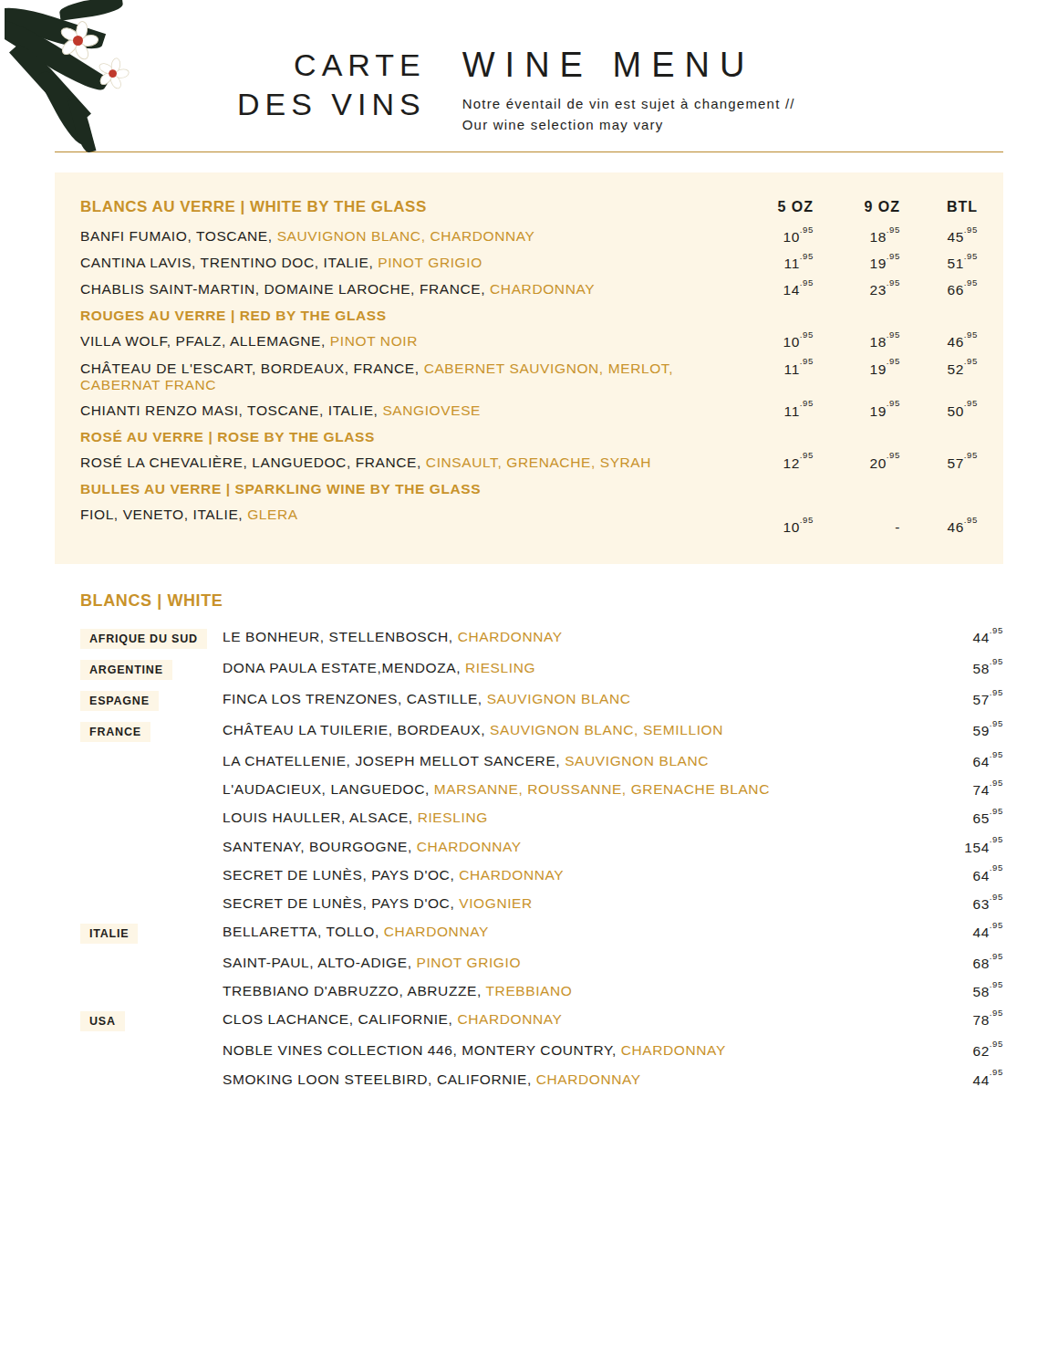CARTE
DES VINS
WINE MENU
Notre éventail de vin est sujet à changement //
Our wine selection may vary
| BLANCS AU VERRE / WHITE BY THE GLASS | 5 OZ | 9 OZ | BTL |
| --- | --- | --- | --- |
| BANFI FUMAIO, TOSCANE, SAUVIGNON BLANC, CHARDONNAY | 10 .95 | 18 .95 | 45 .95 |
| CANTINA LAVIS, TRENTINO DOC, ITALIE, PINOT GRIGIO | 11 .95 | 19 .95 | 51 .95 |
| CHABLIS SAINT-MARTIN, DOMAINE LAROCHE, FRANCE, CHARDONNAY | 14 .95 | 23 .95 | 66 .95 |
| ROUGES AU VERRE / RED BY THE GLASS |
| VILLA WOLF, PFALZ, ALLEMAGNE, PINOT NOIR | 10 .95 | 18 .95 | 46 .95 |
| CHÂTEAU DE L'ESCART, BORDEAUX, FRANCE, CABERNET SAUVIGNON, MERLOT, CABERNAT FRANC | 11 .95 | 19 .95 | 52 .95 |
| CHIANTI RENZO MASI, TOSCANE, ITALIE, SANGIOVESE | 11 .95 | 19 .95 | 50 .95 |
| ROSÉ AU VERRE / ROSE BY THE GLASS |
| ROSÉ LA CHEVALIÈRE, LANGUEDOC, FRANCE, CINSAULT, GRENACHE, SYRAH | 12 .95 | 20 .95 | 57 .95 |
| BULLES AU VERRE / SPARKLING WINE BY THE GLASS |
| FIOL, VENETO, ITALIE, GLERA | 10 .95 | - | 46 .95 |
BLANCS | WHITE
| AFRIQUE DU SUD | LE BONHEUR, STELLENBOSCH, CHARDONNAY | 44 .95 |
| ARGENTINE | DONA PAULA ESTATE,MENDOZA, RIESLING | 58 .95 |
| ESPAGNE | FINCA LOS TRENZONES, CASTILLE, SAUVIGNON BLANC | 57 .95 |
| FRANCE | CHÂTEAU LA TUILERIE, BORDEAUX, SAUVIGNON BLANC, SEMILLION | 59 .95 |
| | LA CHATELLENIE, JOSEPH MELLOT SANCERE, SAUVIGNON BLANC | 64 .95 |
| | L'AUDACIEUX, LANGUEDOC, MARSANNE, ROUSSANNE, GRENACHE BLANC | 74 .95 |
| | LOUIS HAULLER, ALSACE, RIESLING | 65 .95 |
| | SANTENAY, BOURGOGNE, CHARDONNAY | 154 .95 |
| | SECRET DE LUNÈS, PAYS D'OC, CHARDONNAY | 64 .95 |
| | SECRET DE LUNÈS, PAYS D'OC, VIOGNIER | 63 .95 |
| ITALIE | BELLARETTA, TOLLO, CHARDONNAY | 44 .95 |
| | SAINT-PAUL, ALTO-ADIGE, PINOT GRIGIO | 68 .95 |
| | TREBBIANO D'ABRUZZO, ABRUZZE, TREBBIANO | 58 .95 |
| USA | CLOS LACHANCE, CALIFORNIE, CHARDONNAY | 78 .95 |
| | NOBLE VINES COLLECTION 446, MONTERY COUNTRY, CHARDONNAY | 62 .95 |
| | SMOKING LOON STEELBIRD, CALIFORNIE, CHARDONNAY | 44 .95 |